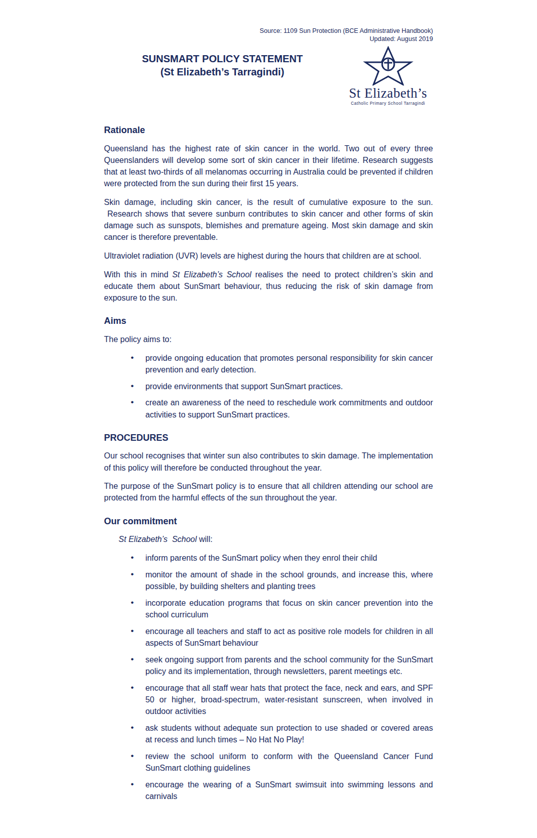Source: 1109 Sun Protection (BCE Administrative Handbook)
Updated: August 2019
St Elizabeth’s
Catholic Primary School Tarragindi
SUNSMART POLICY STATEMENT
(St Elizabeth’s Tarragindi)
Rationale
Queensland has the highest rate of skin cancer in the world. Two out of every three Queenslanders will develop some sort of skin cancer in their lifetime. Research suggests that at least two-thirds of all melanomas occurring in Australia could be prevented if children were protected from the sun during their first 15 years.
Skin damage, including skin cancer, is the result of cumulative exposure to the sun. Research shows that severe sunburn contributes to skin cancer and other forms of skin damage such as sunspots, blemishes and premature ageing. Most skin damage and skin cancer is therefore preventable.
Ultraviolet radiation (UVR) levels are highest during the hours that children are at school.
With this in mind St Elizabeth’s School realises the need to protect children’s skin and educate them about SunSmart behaviour, thus reducing the risk of skin damage from exposure to the sun.
Aims
The policy aims to:
provide ongoing education that promotes personal responsibility for skin cancer prevention and early detection.
provide environments that support SunSmart practices.
create an awareness of the need to reschedule work commitments and outdoor activities to support SunSmart practices.
PROCEDURES
Our school recognises that winter sun also contributes to skin damage. The implementation of this policy will therefore be conducted throughout the year.
The purpose of the SunSmart policy is to ensure that all children attending our school are protected from the harmful effects of the sun throughout the year.
Our commitment
St Elizabeth’s School will:
inform parents of the SunSmart policy when they enrol their child
monitor the amount of shade in the school grounds, and increase this, where possible, by building shelters and planting trees
incorporate education programs that focus on skin cancer prevention into the school curriculum
encourage all teachers and staff to act as positive role models for children in all aspects of SunSmart behaviour
seek ongoing support from parents and the school community for the SunSmart policy and its implementation, through newsletters, parent meetings etc.
encourage that all staff wear hats that protect the face, neck and ears, and SPF 50 or higher, broad-spectrum, water-resistant sunscreen, when involved in outdoor activities
ask students without adequate sun protection to use shaded or covered areas at recess and lunch times – No Hat No Play!
review the school uniform to conform with the Queensland Cancer Fund SunSmart clothing guidelines
encourage the wearing of a SunSmart swimsuit into swimming lessons and carnivals